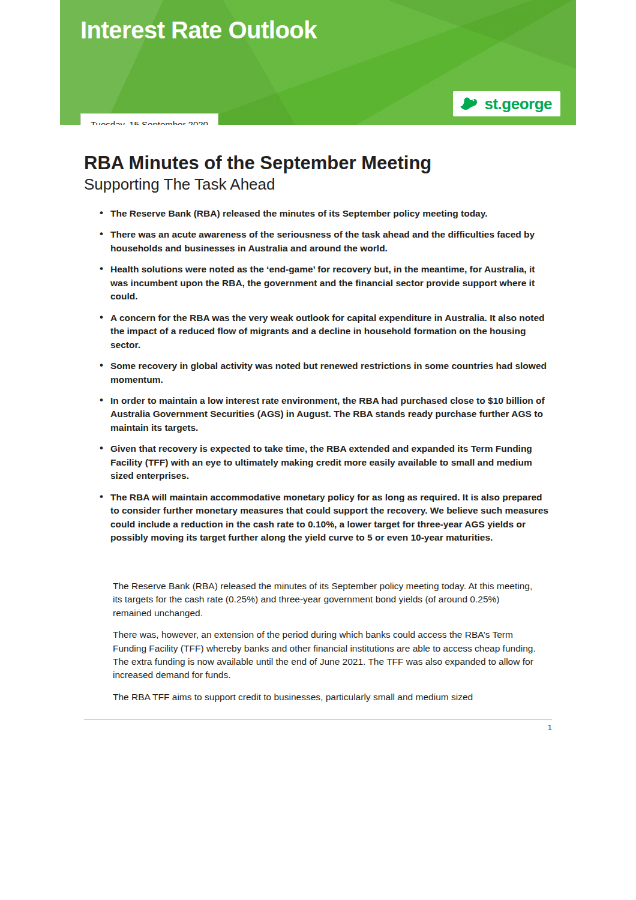Interest Rate Outlook
Tuesday, 15 September 2020
st. george
RBA Minutes of the September Meeting
Supporting The Task Ahead
The Reserve Bank (RBA) released the minutes of its September policy meeting today.
There was an acute awareness of the seriousness of the task ahead and the difficulties faced by households and businesses in Australia and around the world.
Health solutions were noted as the ‘end-game’ for recovery but, in the meantime, for Australia, it was incumbent upon the RBA, the government and the financial sector provide support where it could.
A concern for the RBA was the very weak outlook for capital expenditure in Australia. It also noted the impact of a reduced flow of migrants and a decline in household formation on the housing sector.
Some recovery in global activity was noted but renewed restrictions in some countries had slowed momentum.
In order to maintain a low interest rate environment, the RBA had purchased close to $10 billion of Australia Government Securities (AGS) in August. The RBA stands ready purchase further AGS to maintain its targets.
Given that recovery is expected to take time, the RBA extended and expanded its Term Funding Facility (TFF) with an eye to ultimately making credit more easily available to small and medium sized enterprises.
The RBA will maintain accommodative monetary policy for as long as required. It is also prepared to consider further monetary measures that could support the recovery. We believe such measures could include a reduction in the cash rate to 0.10%, a lower target for three-year AGS yields or possibly moving its target further along the yield curve to 5 or even 10-year maturities.
The Reserve Bank (RBA) released the minutes of its September policy meeting today. At this meeting, its targets for the cash rate (0.25%) and three-year government bond yields (of around 0.25%) remained unchanged.
There was, however, an extension of the period during which banks could access the RBA’s Term Funding Facility (TFF) whereby banks and other financial institutions are able to access cheap funding. The extra funding is now available until the end of June 2021. The TFF was also expanded to allow for increased demand for funds.
The RBA TFF aims to support credit to businesses, particularly small and medium sized
1